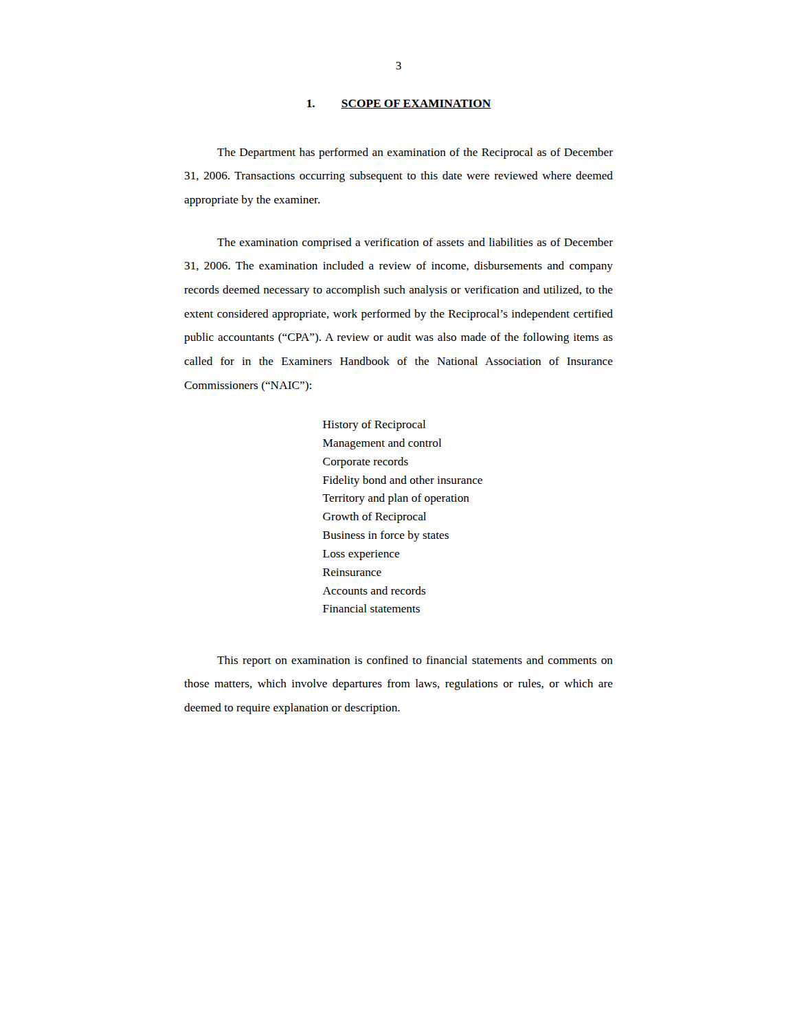3
1. SCOPE OF EXAMINATION
The Department has performed an examination of the Reciprocal as of December 31, 2006. Transactions occurring subsequent to this date were reviewed where deemed appropriate by the examiner.
The examination comprised a verification of assets and liabilities as of December 31, 2006. The examination included a review of income, disbursements and company records deemed necessary to accomplish such analysis or verification and utilized, to the extent considered appropriate, work performed by the Reciprocal’s independent certified public accountants (“CPA”). A review or audit was also made of the following items as called for in the Examiners Handbook of the National Association of Insurance Commissioners (“NAIC”):
History of Reciprocal
Management and control
Corporate records
Fidelity bond and other insurance
Territory and plan of operation
Growth of Reciprocal
Business in force by states
Loss experience
Reinsurance
Accounts and records
Financial statements
This report on examination is confined to financial statements and comments on those matters, which involve departures from laws, regulations or rules, or which are deemed to require explanation or description.